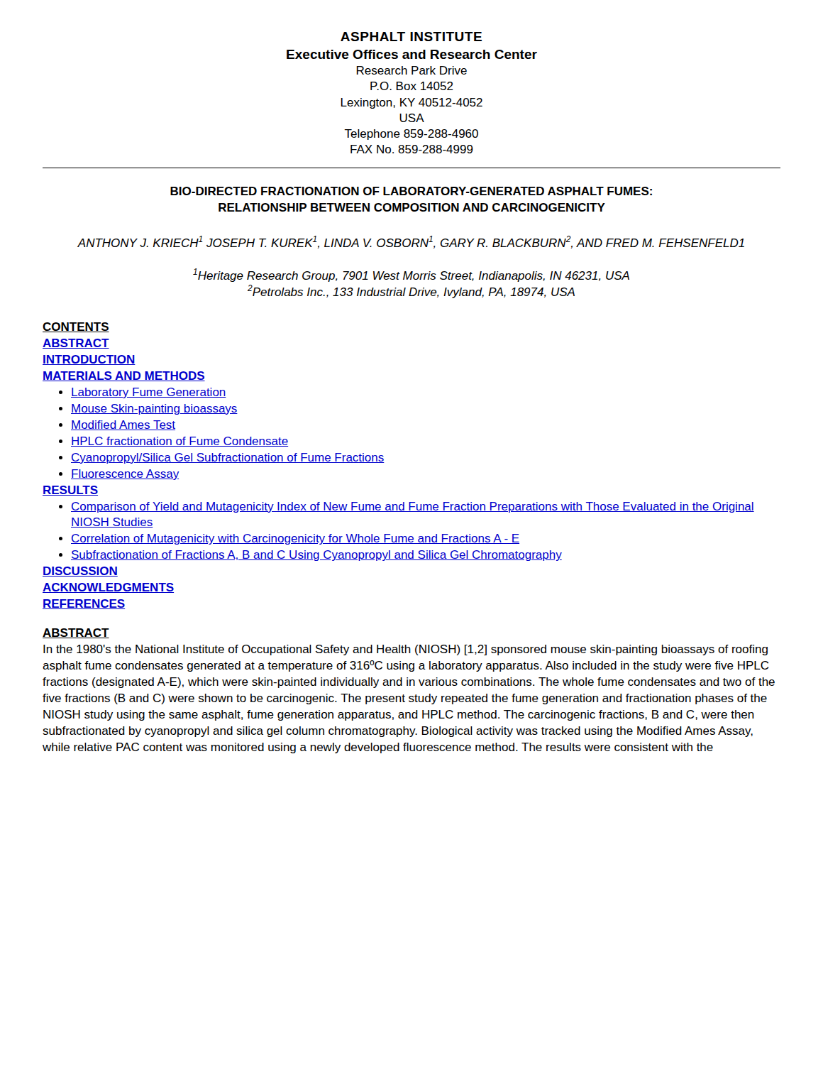ASPHALT INSTITUTE
Executive Offices and Research Center
Research Park Drive
P.O. Box 14052
Lexington, KY 40512-4052
USA
Telephone 859-288-4960
FAX No. 859-288-4999
Bio-Directed Fractionation of Laboratory-Generated Asphalt Fumes:
Relationship Between Composition and Carcinogenicity
ANTHONY J. KRIECH1 JOSEPH T. KUREK1, LINDA V. OSBORN1, GARY R. BLACKBURN2, AND FRED M. FEHSENFELD1
1Heritage Research Group, 7901 West Morris Street, Indianapolis, IN 46231, USA
2Petrolabs Inc., 133 Industrial Drive, Ivyland, PA, 18974, USA
CONTENTS
ABSTRACT INTRODUCTION MATERIALS AND METHODS
Laboratory Fume Generation
Mouse Skin-painting bioassays
Modified Ames Test
HPLC fractionation of Fume Condensate
Cyanopropyl/Silica Gel Subfractionation of Fume Fractions
Fluorescence Assay
RESULTS
Comparison of Yield and Mutagenicity Index of New Fume and Fume Fraction Preparations with Those Evaluated in the Original NIOSH Studies
Correlation of Mutagenicity with Carcinogenicity for Whole Fume and Fractions A - E
Subfractionation of Fractions A, B and C Using Cyanopropyl and Silica Gel Chromatography
DISCUSSION ACKNOWLEDGMENTS REFERENCES
ABSTRACT
In the 1980's the National Institute of Occupational Safety and Health (NIOSH) [1,2] sponsored mouse skin-painting bioassays of roofing asphalt fume condensates generated at a temperature of 316ºC using a laboratory apparatus. Also included in the study were five HPLC fractions (designated A-E), which were skin-painted individually and in various combinations. The whole fume condensates and two of the five fractions (B and C) were shown to be carcinogenic. The present study repeated the fume generation and fractionation phases of the NIOSH study using the same asphalt, fume generation apparatus, and HPLC method. The carcinogenic fractions, B and C, were then subfractionated by cyanopropyl and silica gel column chromatography. Biological activity was tracked using the Modified Ames Assay, while relative PAC content was monitored using a newly developed fluorescence method. The results were consistent with the